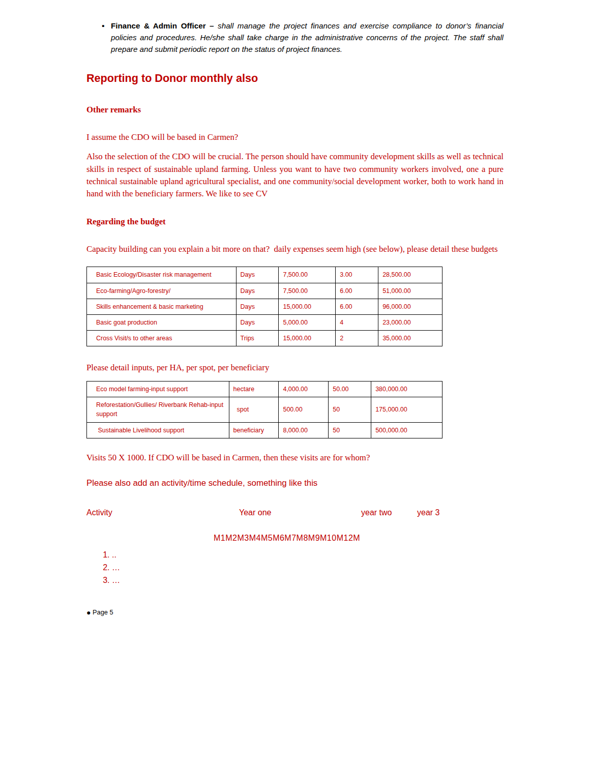Finance & Admin Officer – shall manage the project finances and exercise compliance to donor’s financial policies and procedures. He/she shall take charge in the administrative concerns of the project. The staff shall prepare and submit periodic report on the status of project finances.
Reporting to Donor monthly also
Other remarks
I assume the CDO will be based in Carmen?
Also the selection of the CDO will be crucial. The person should have community development skills as well as technical skills in respect of sustainable upland farming. Unless you want to have two community workers involved, one a pure technical sustainable upland agricultural specialist, and one community/social development worker, both to work hand in hand with the beneficiary farmers. We like to see CV
Regarding the budget
Capacity building can you explain a bit more on that? daily expenses seem high (see below), please detail these budgets
| Basic Ecology/Disaster risk management | Days | 7,500.00 | 3.00 | 28,500.00 |
| Eco-farming/Agro-forestry/ | Days | 7,500.00 | 6.00 | 51,000.00 |
| Skills enhancement & basic marketing | Days | 15,000.00 | 6.00 | 96,000.00 |
| Basic goat production | Days | 5,000.00 | 4 | 23,000.00 |
| Cross Visit/s to other areas | Trips | 15,000.00 | 2 | 35,000.00 |
Please detail inputs, per HA, per spot, per beneficiary
| Eco model farming-input support | hectare | 4,000.00 | 50.00 | 380,000.00 |
| Reforestation/Gullies/ Riverbank Rehab-input support | spot | 500.00 | 50 | 175,000.00 |
| Sustainable Livelihood support | beneficiary | 8,000.00 | 50 | 500,000.00 |
Visits 50 X 1000. If CDO will be based in Carmen, then these visits are for whom?
Please also add an activity/time schedule, something like this
Activity
Year one
year two
year 3
M1M2M3M4M5M6M7M8M9M10M12M
..
…
…
● Page 5